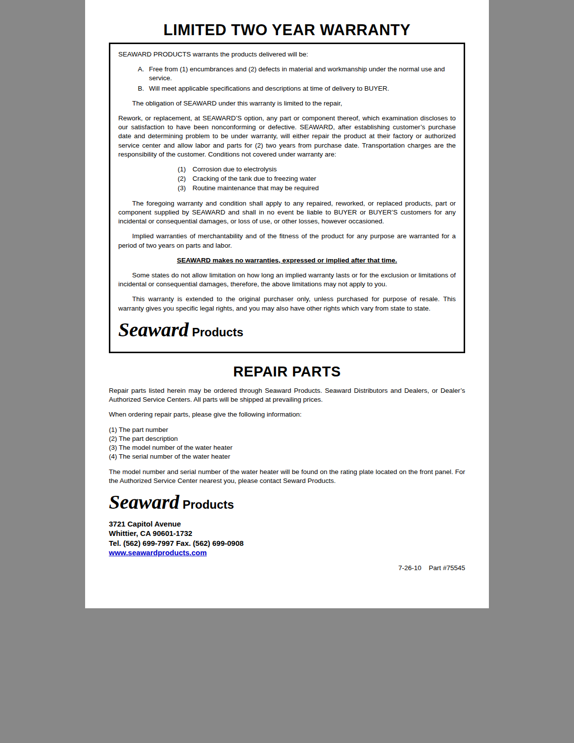LIMITED TWO YEAR WARRANTY
SEAWARD PRODUCTS warrants the products delivered will be:
Free from (1) encumbrances and (2) defects in material and workmanship under the normal use and service.
Will meet applicable specifications and descriptions at time of delivery to BUYER.
The obligation of SEAWARD under this warranty is limited to the repair,
Rework, or replacement, at SEAWARD’S option, any part or component thereof, which examination discloses to our satisfaction to have been nonconforming or defective. SEAWARD, after establishing customer’s purchase date and determining problem to be under warranty, will either repair the product at their factory or authorized service center and allow labor and parts for (2) two years from purchase date. Transportation charges are the responsibility of the customer. Conditions not covered under warranty are:
Corrosion due to electrolysis
Cracking of the tank due to freezing water
Routine maintenance that may be required
The foregoing warranty and condition shall apply to any repaired, reworked, or replaced products, part or component supplied by SEAWARD and shall in no event be liable to BUYER or BUYER’S customers for any incidental or consequential damages, or loss of use, or other losses, however occasioned.
Implied warranties of merchantability and of the fitness of the product for any purpose are warranted for a period of two years on parts and labor.
SEAWARD makes no warranties, expressed or implied after that time.
Some states do not allow limitation on how long an implied warranty lasts or for the exclusion or limitations of incidental or consequential damages, therefore, the above limitations may not apply to you.
This warranty is extended to the original purchaser only, unless purchased for purpose of resale. This warranty gives you specific legal rights, and you may also have other rights which vary from state to state.
Seaward Products
REPAIR PARTS
Repair parts listed herein may be ordered through Seaward Products. Seaward Distributors and Dealers, or Dealer’s Authorized Service Centers. All parts will be shipped at prevailing prices.
When ordering repair parts, please give the following information:
(1) The part number
(2) The part description
(3) The model number of the water heater
(4) The serial number of the water heater
The model number and serial number of the water heater will be found on the rating plate located on the front panel. For the Authorized Service Center nearest you, please contact Seward Products.
Seaward Products
3721 Capitol Avenue
Whittier, CA 90601-1732
Tel. (562) 699-7997 Fax. (562) 699-0908
www.seawardproducts.com
7-26-10 Part #75545